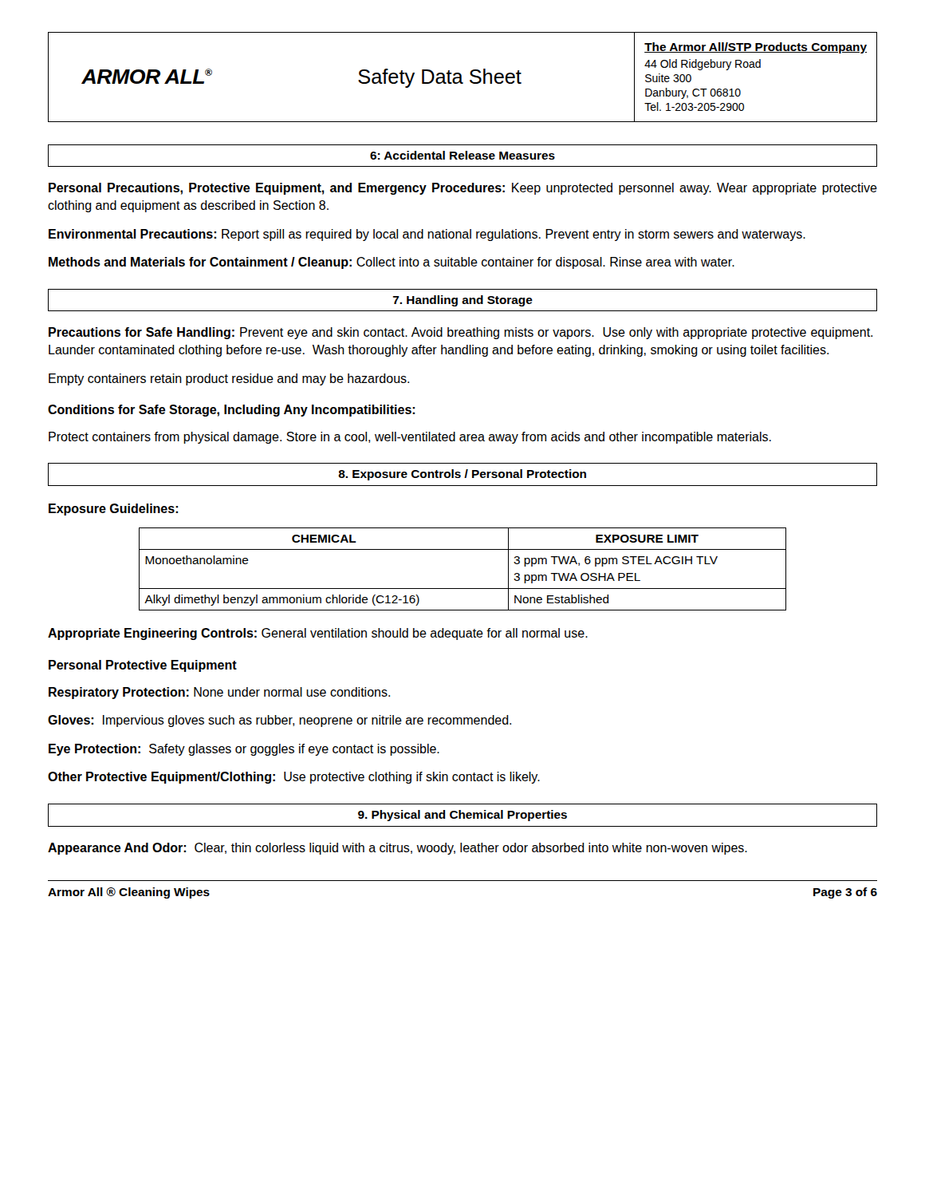ARMOR ALL®
Safety Data Sheet
The Armor All/STP Products Company 44 Old Ridgebury Road
Suite 300
Danbury, CT 06810
Tel. 1-203-205-2900
6: Accidental Release Measures
Personal Precautions, Protective Equipment, and Emergency Procedures: Keep unprotected personnel away. Wear appropriate protective clothing and equipment as described in Section 8.
Environmental Precautions: Report spill as required by local and national regulations. Prevent entry in storm sewers and waterways.
Methods and Materials for Containment / Cleanup: Collect into a suitable container for disposal. Rinse area with water.
7. Handling and Storage
Precautions for Safe Handling: Prevent eye and skin contact. Avoid breathing mists or vapors. Use only with appropriate protective equipment. Launder contaminated clothing before re-use. Wash thoroughly after handling and before eating, drinking, smoking or using toilet facilities.
Empty containers retain product residue and may be hazardous.
Conditions for Safe Storage, Including Any Incompatibilities:
Protect containers from physical damage. Store in a cool, well-ventilated area away from acids and other incompatible materials.
8. Exposure Controls / Personal Protection
Exposure Guidelines:
| CHEMICAL | EXPOSURE LIMIT |
| --- | --- |
| Monoethanolamine | 3 ppm TWA, 6 ppm STEL ACGIH TLV 3 ppm TWA OSHA PEL |
| Alkyl dimethyl benzyl ammonium chloride (C12-16) | None Established |
Appropriate Engineering Controls: General ventilation should be adequate for all normal use.
Personal Protective Equipment
Respiratory Protection: None under normal use conditions.
Gloves: Impervious gloves such as rubber, neoprene or nitrile are recommended.
Eye Protection: Safety glasses or goggles if eye contact is possible.
Other Protective Equipment/Clothing: Use protective clothing if skin contact is likely.
9. Physical and Chemical Properties
Appearance And Odor: Clear, thin colorless liquid with a citrus, woody, leather odor absorbed into white non-woven wipes.
Armor All ® Cleaning Wipes Page 3 of 6